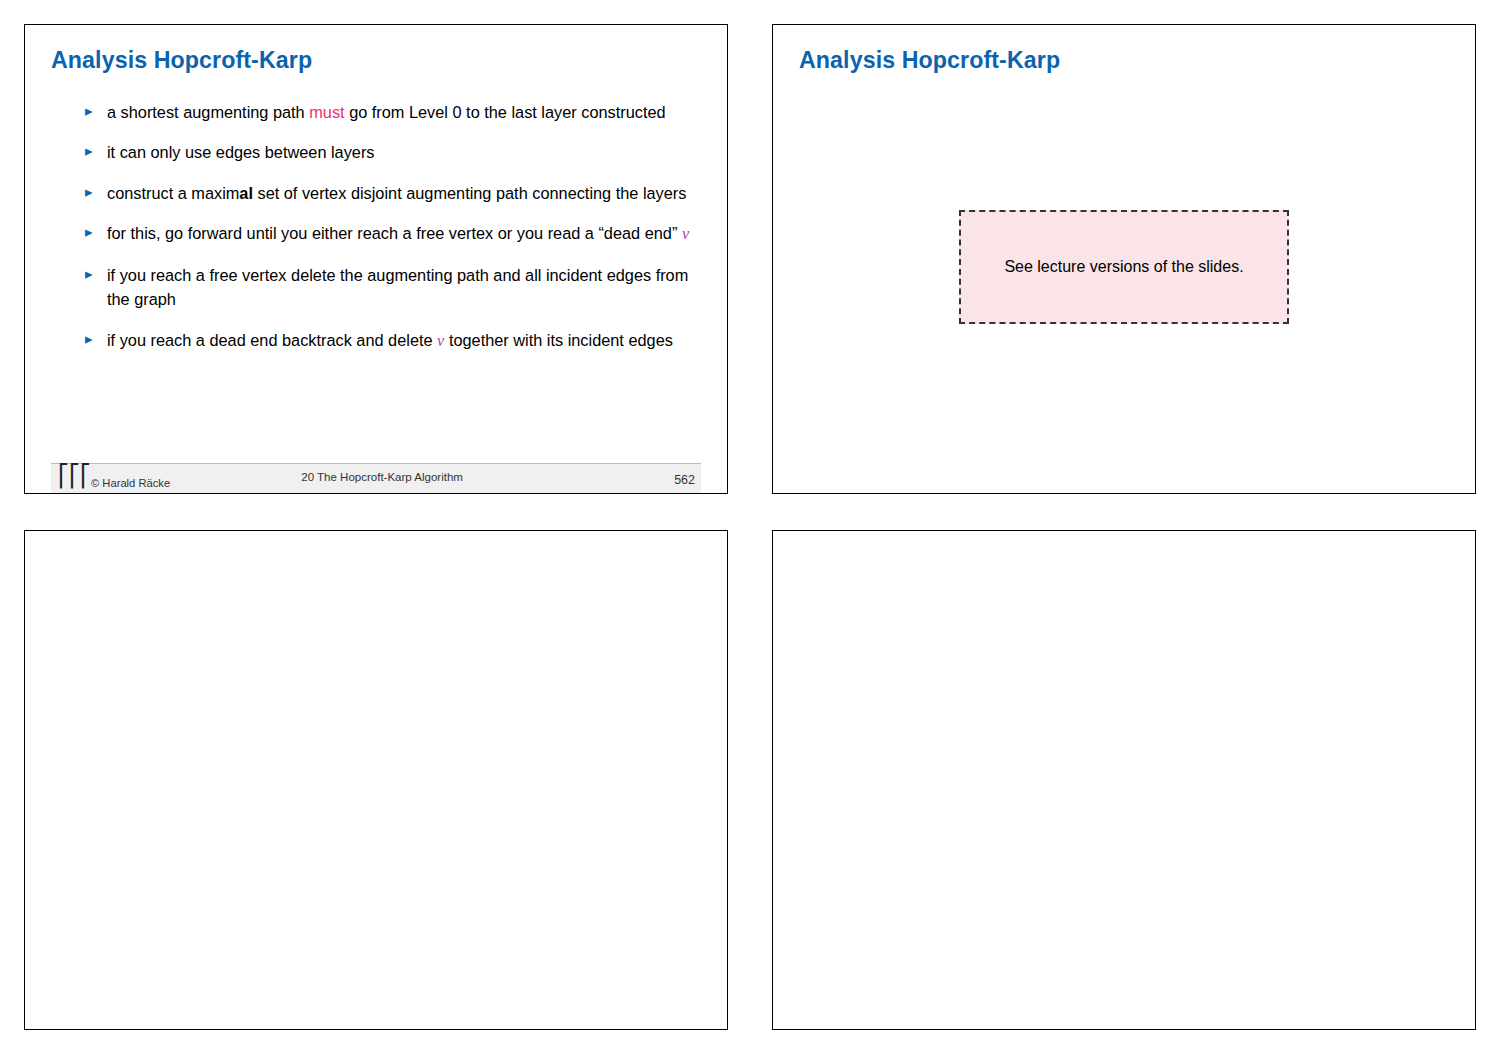Analysis Hopcroft-Karp
a shortest augmenting path must go from Level 0 to the last layer constructed
it can only use edges between layers
construct a maximal set of vertex disjoint augmenting path connecting the layers
for this, go forward until you either reach a free vertex or you read a “dead end” v
if you reach a free vertex delete the augmenting path and all incident edges from the graph
if you reach a dead end backtrack and delete v together with its incident edges
⎡⎡⎡
20 The Hopcroft-Karp Algorithm
562
© Harald Räcke
Analysis Hopcroft-Karp
See lecture versions of the slides.